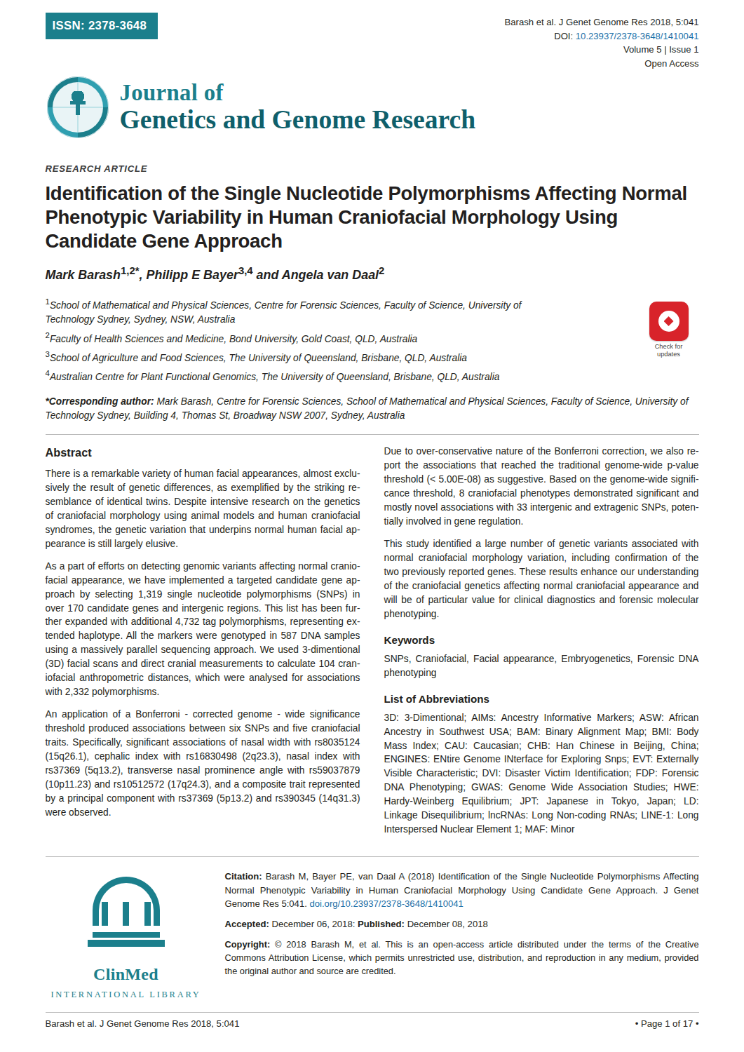ISSN: 2378-3648
Barash et al. J Genet Genome Res 2018, 5:041
DOI: 10.23937/2378-3648/1410041
Volume 5 | Issue 1
Open Access
Journal of Genetics and Genome Research
Research Article
Identification of the Single Nucleotide Polymorphisms Affecting Normal Phenotypic Variability in Human Craniofacial Morphology Using Candidate Gene Approach
Mark Barash1,2*, Philipp E Bayer3,4 and Angela van Daal2
Check for
updates
1School of Mathematical and Physical Sciences, Centre for Forensic Sciences, Faculty of Science, University of Technology Sydney, Sydney, NSW, Australia
2Faculty of Health Sciences and Medicine, Bond University, Gold Coast, QLD, Australia
3School of Agriculture and Food Sciences, The University of Queensland, Brisbane, QLD, Australia
4Australian Centre for Plant Functional Genomics, The University of Queensland, Brisbane, QLD, Australia
*Corresponding author: Mark Barash, Centre for Forensic Sciences, School of Mathematical and Physical Sciences, Faculty of Science, University of Technology Sydney, Building 4, Thomas St, Broadway NSW 2007, Sydney, Australia
Abstract
There is a remarkable variety of human facial appearances, almost exclusively the result of genetic differences, as exemplified by the striking resemblance of identical twins. Despite intensive research on the genetics of craniofacial morphology using animal models and human craniofacial syndromes, the genetic variation that underpins normal human facial appearance is still largely elusive.
As a part of efforts on detecting genomic variants affecting normal craniofacial appearance, we have implemented a targeted candidate gene approach by selecting 1,319 single nucleotide polymorphisms (SNPs) in over 170 candidate genes and intergenic regions. This list has been further expanded with additional 4,732 tag polymorphisms, representing extended haplotype. All the markers were genotyped in 587 DNA samples using a massively parallel sequencing approach. We used 3-dimentional (3D) facial scans and direct cranial measurements to calculate 104 craniofacial anthropometric distances, which were analysed for associations with 2,332 polymorphisms.
An application of a Bonferroni - corrected genome - wide significance threshold produced associations between six SNPs and five craniofacial traits. Specifically, significant associations of nasal width with rs8035124 (15q26.1), cephalic index with rs16830498 (2q23.3), nasal index with rs37369 (5q13.2), transverse nasal prominence angle with rs59037879 (10p11.23) and rs10512572 (17q24.3), and a composite trait represented by a principal component with rs37369 (5p13.2) and rs390345 (14q31.3) were observed.
Due to over-conservative nature of the Bonferroni correction, we also report the associations that reached the traditional genome-wide p-value threshold (< 5.00E-08) as suggestive. Based on the genome-wide significance threshold, 8 craniofacial phenotypes demonstrated significant and mostly novel associations with 33 intergenic and extragenic SNPs, potentially involved in gene regulation.
This study identified a large number of genetic variants associated with normal craniofacial morphology variation, including confirmation of the two previously reported genes. These results enhance our understanding of the craniofacial genetics affecting normal craniofacial appearance and will be of particular value for clinical diagnostics and forensic molecular phenotyping.
Keywords
SNPs, Craniofacial, Facial appearance, Embryogenetics, Forensic DNA phenotyping
List of Abbreviations
3D: 3-Dimentional; AIMs: Ancestry Informative Markers; ASW: African Ancestry in Southwest USA; BAM: Binary Alignment Map; BMI: Body Mass Index; CAU: Caucasian; CHB: Han Chinese in Beijing, China; ENGINES: ENtire Genome INterface for Exploring Snps; EVT: Externally Visible Characteristic; DVI: Disaster Victim Identification; FDP: Forensic DNA Phenotyping; GWAS: Genome Wide Association Studies; HWE: Hardy-Weinberg Equilibrium; JPT: Japanese in Tokyo, Japan; LD: Linkage Disequilibrium; lncRNAs: Long Non-coding RNAs; LINE-1: Long Interspersed Nuclear Element 1; MAF: Minor
ClinMed INTERNATIONAL LIBRARY
Citation: Barash M, Bayer PE, van Daal A (2018) Identification of the Single Nucleotide Polymorphisms Affecting Normal Phenotypic Variability in Human Craniofacial Morphology Using Candidate Gene Approach. J Genet Genome Res 5:041. doi.org/10.23937/2378-3648/1410041
Accepted: December 06, 2018: Published: December 08, 2018
Copyright: © 2018 Barash M, et al. This is an open-access article distributed under the terms of the Creative Commons Attribution License, which permits unrestricted use, distribution, and reproduction in any medium, provided the original author and source are credited.
Barash et al. J Genet Genome Res 2018, 5:041
• Page 1 of 17 •